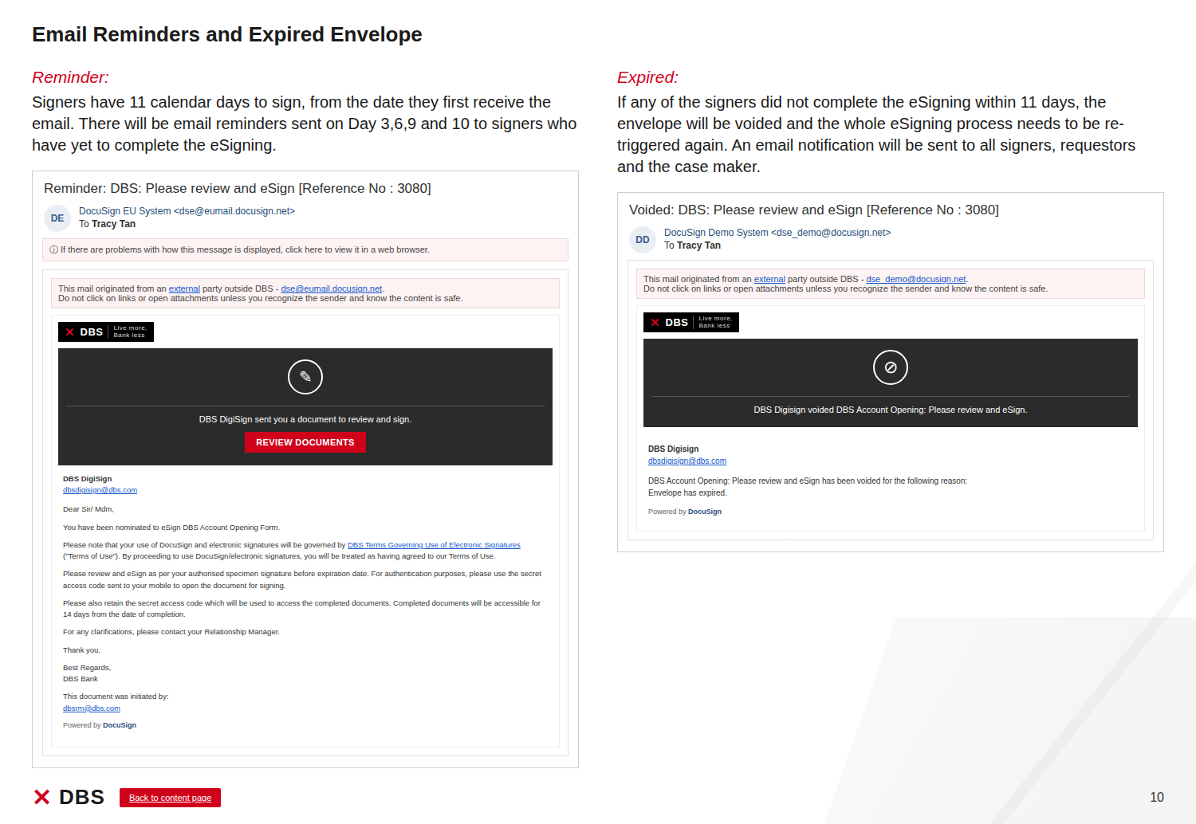Email Reminders and Expired Envelope
Reminder:
Signers have 11 calendar days to sign, from the date they first receive the email. There will be email reminders sent on Day 3,6,9 and 10 to signers who have yet to complete the eSigning.
Reminder: DBS: Please review and eSign [Reference No : 3080]
DE
DocuSign EU System <dse@eumail.docusign.net>
To Tracy Tan
ⓘ If there are problems with how this message is displayed, click here to view it in a web browser.
This mail originated from an external party outside DBS - dse@eumail.docusign.net.
Do not click on links or open attachments unless you recognize the sender and know the content is safe.
✕DBSLive more,
Bank less
✎
DBS DigiSign sent you a document to review and sign.
REVIEW DOCUMENTS
DBS DigiSign
dbsdigisign@dbs.com
Dear Sir/ Mdm,
You have been nominated to eSign DBS Account Opening Form.
Please note that your use of DocuSign and electronic signatures will be governed by DBS Terms Governing Use of Electronic Signatures ("Terms of Use"). By proceeding to use DocuSign/electronic signatures, you will be treated as having agreed to our Terms of Use.
Please review and eSign as per your authorised specimen signature before expiration date. For authentication purposes, please use the secret access code sent to your mobile to open the document for signing.
Please also retain the secret access code which will be used to access the completed documents. Completed documents will be accessible for 14 days from the date of completion.
For any clarifications, please contact your Relationship Manager.
Thank you.
Best Regards,
DBS Bank
This document was initiated by:
dbsrm@dbs.com
Powered by DocuSign
Expired:
If any of the signers did not complete the eSigning within 11 days, the envelope will be voided and the whole eSigning process needs to be re-triggered again. An email notification will be sent to all signers, requestors and the case maker.
Voided: DBS: Please review and eSign [Reference No : 3080]
DD
DocuSign Demo System <dse_demo@docusign.net>
To Tracy Tan
This mail originated from an external party outside DBS - dse_demo@docusign.net.
Do not click on links or open attachments unless you recognize the sender and know the content is safe.
✕DBSLive more,
Bank less
⊘
DBS Digisign voided DBS Account Opening: Please review and eSign.
DBS Digisign
dbsdigisign@dbs.com
DBS Account Opening: Please review and eSign has been voided for the following reason:
Envelope has expired.
Powered by DocuSign
✕DBS
Back to content page
10